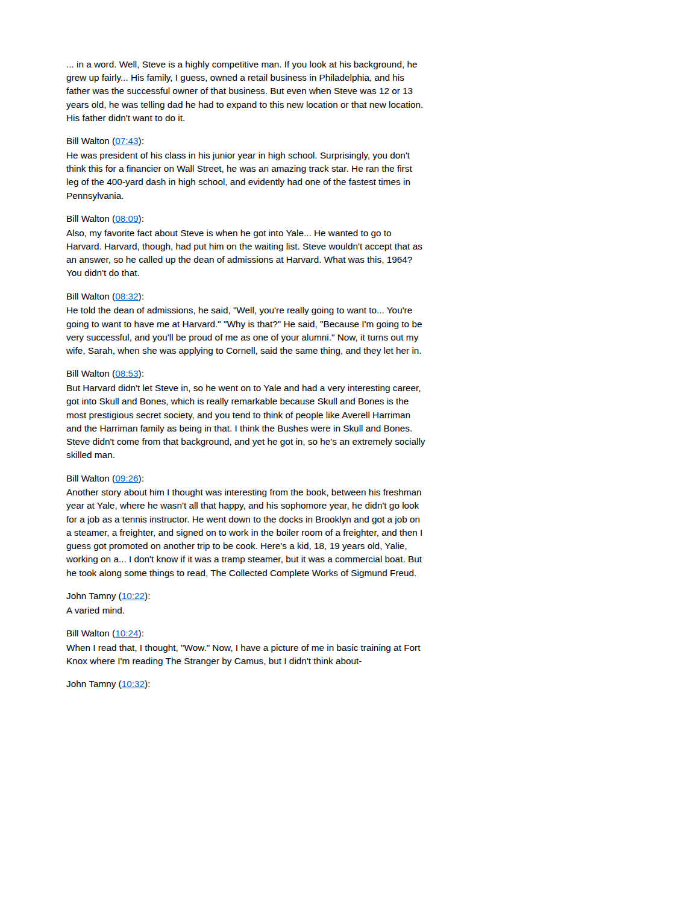... in a word. Well, Steve is a highly competitive man. If you look at his background, he grew up fairly... His family, I guess, owned a retail business in Philadelphia, and his father was the successful owner of that business. But even when Steve was 12 or 13 years old, he was telling dad he had to expand to this new location or that new location. His father didn't want to do it.
Bill Walton (07:43):
He was president of his class in his junior year in high school. Surprisingly, you don't think this for a financier on Wall Street, he was an amazing track star. He ran the first leg of the 400-yard dash in high school, and evidently had one of the fastest times in Pennsylvania.
Bill Walton (08:09):
Also, my favorite fact about Steve is when he got into Yale... He wanted to go to Harvard. Harvard, though, had put him on the waiting list. Steve wouldn't accept that as an answer, so he called up the dean of admissions at Harvard. What was this, 1964? You didn't do that.
Bill Walton (08:32):
He told the dean of admissions, he said, "Well, you're really going to want to... You're going to want to have me at Harvard." "Why is that?" He said, "Because I'm going to be very successful, and you'll be proud of me as one of your alumni." Now, it turns out my wife, Sarah, when she was applying to Cornell, said the same thing, and they let her in.
Bill Walton (08:53):
But Harvard didn't let Steve in, so he went on to Yale and had a very interesting career, got into Skull and Bones, which is really remarkable because Skull and Bones is the most prestigious secret society, and you tend to think of people like Averell Harriman and the Harriman family as being in that. I think the Bushes were in Skull and Bones. Steve didn't come from that background, and yet he got in, so he's an extremely socially skilled man.
Bill Walton (09:26):
Another story about him I thought was interesting from the book, between his freshman year at Yale, where he wasn't all that happy, and his sophomore year, he didn't go look for a job as a tennis instructor. He went down to the docks in Brooklyn and got a job on a steamer, a freighter, and signed on to work in the boiler room of a freighter, and then I guess got promoted on another trip to be cook. Here's a kid, 18, 19 years old, Yalie, working on a... I don't know if it was a tramp steamer, but it was a commercial boat. But he took along some things to read, The Collected Complete Works of Sigmund Freud.
John Tamny (10:22):
A varied mind.
Bill Walton (10:24):
When I read that, I thought, "Wow." Now, I have a picture of me in basic training at Fort Knox where I'm reading The Stranger by Camus, but I didn't think about-
John Tamny (10:32):